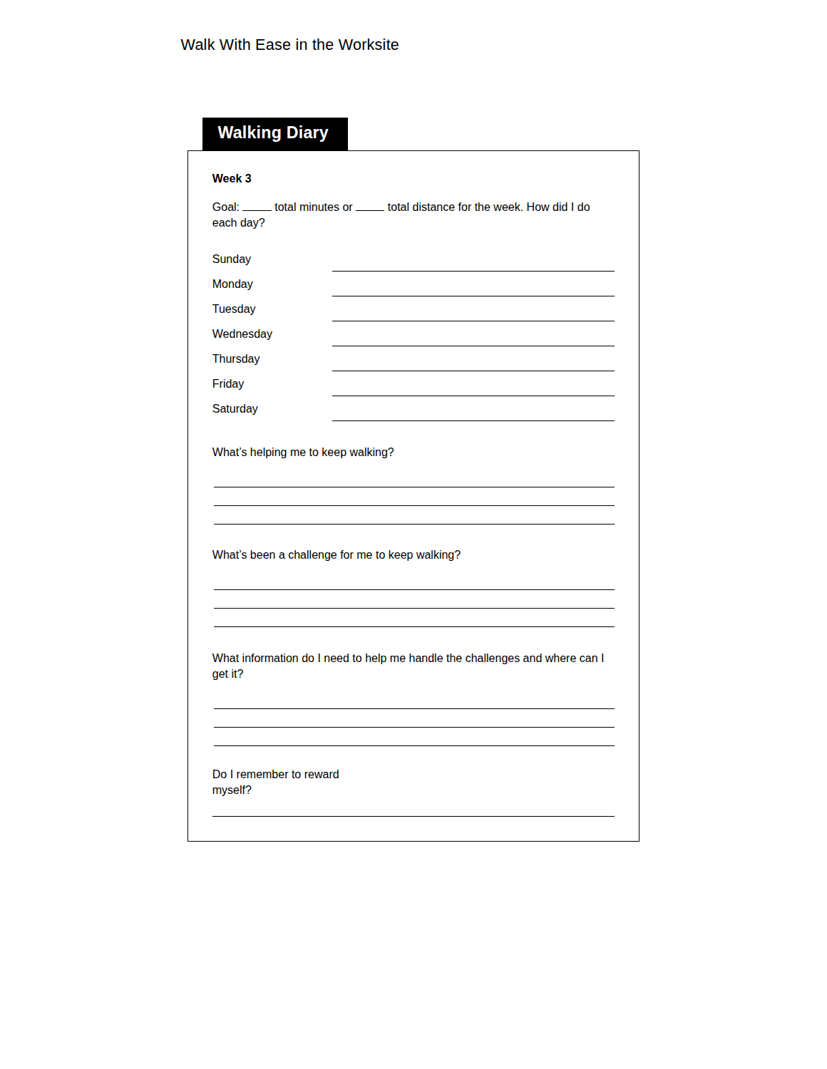Walk With Ease in the Worksite
Walking Diary
Week 3
Goal: total minutes or total distance for the week. How did I do each day?
| Sunday | |
| Monday | |
| Tuesday | |
| Wednesday | |
| Thursday | |
| Friday | |
| Saturday | |
What’s helping me to keep walking?
What’s been a challenge for me to keep walking?
What information do I need to help me handle the challenges and where can I get it?
Do I remember to reward
myself?